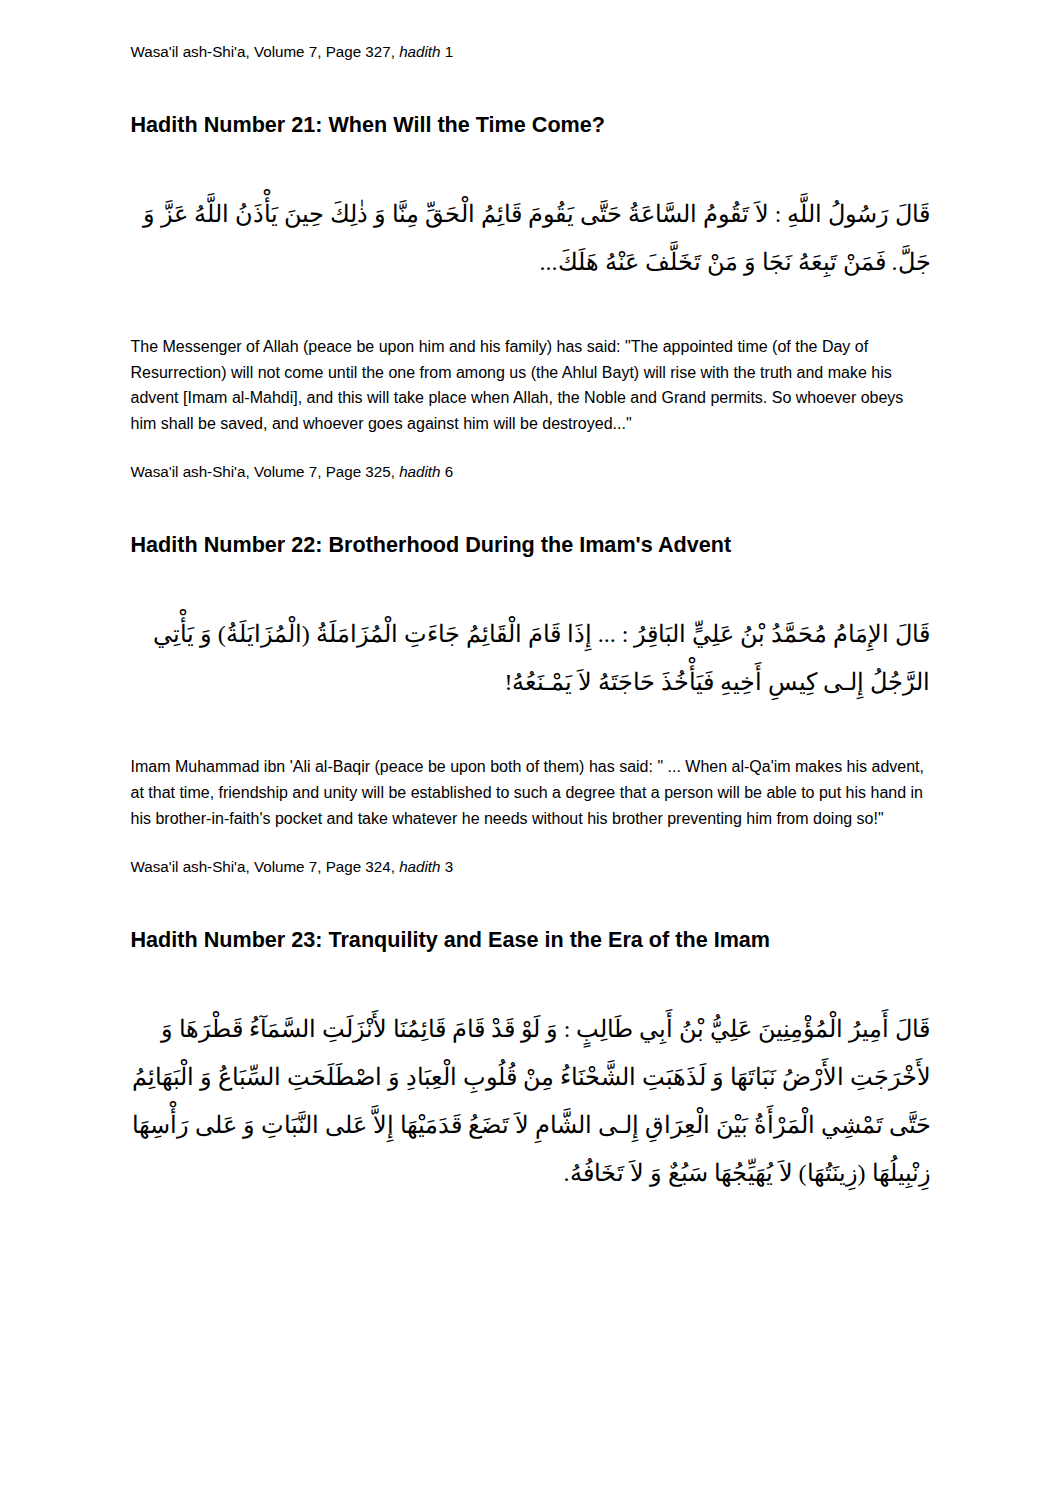Wasa'il ash-Shi'a, Volume 7, Page 327, hadith 1
Hadith Number 21: When Will the Time Come?
قَالَ رَسُولُ اللَّهِ : لاَ تَقُومُ السَّاعَةُ حَتَّى يَقُومَ قَائِمُ الْحَقِّ مِنَّا وَ ذٰلِكَ حِينَ يَأْذَنُ اللَّهُ عَزَّ وَ جَلَّ. فَمَنْ تَبِعَهُ نَجَا وَ مَنْ تَخَلَّفَ عَنْهُ هَلَكَ...
The Messenger of Allah (peace be upon him and his family) has said: "The appointed time (of the Day of Resurrection) will not come until the one from among us (the Ahlul Bayt) will rise with the truth and make his advent [Imam al-Mahdi], and this will take place when Allah, the Noble and Grand permits. So whoever obeys him shall be saved, and whoever goes against him will be destroyed..."
Wasa'il ash-Shi'a, Volume 7, Page 325, hadith 6
Hadith Number 22: Brotherhood During the Imam's Advent
قَالَ الإِمَامُ مُحَمَّدُ بْنُ عَلِيٍّ البَاقِرُ : ... إِذَا قَامَ الْقَائِمُ جَاءَتِ الْمُزَامَلَةُ (الْمُزَايَلَةُ) وَ يَأْتِي الرَّجُلُ إِلـى كِيسِ أَخِيهِ فَيَأْخُذَ حَاجَتَهُ لاَ يَمْـنَعُهُ!
Imam Muhammad ibn 'Ali al-Baqir (peace be upon both of them) has said: " ... When al-Qa'im makes his advent, at that time, friendship and unity will be established to such a degree that a person will be able to put his hand in his brother-in-faith's pocket and take whatever he needs without his brother preventing him from doing so!"
Wasa'il ash-Shi'a, Volume 7, Page 324, hadith 3
Hadith Number 23: Tranquility and Ease in the Era of the Imam
قَالَ أَمِيرُ الْمُؤْمِنِينَ عَلِيُّ بْنُ أَبِي طَالِبٍ : وَ لَوْ قَدْ قَامَ قَائِمُنَا لأَنْزَلَتِ السَّمَآءُ قَطْرَهَا وَ لأَخْرَجَتِ الأَرْضُ نَبَاتَهَا وَ لَذَهَبَتِ الشَّحْنَاءُ مِنْ قُلُوبِ الْعِبَادِ وَ اصْطَلَحَتِ السِّبَاعُ وَ الْبَهَائِمُ حَتَّى تَمْشِي الْمَرْأَةُ بَيْنَ الْعِرَاقِ إِلـى الشَّامِ لاَ تَضَعُ قَدَمَيْهَا إِلاَّ عَلى النَّبَاتِ وَ عَلى رَأْسِهَا زِنْبِيلُهَا (زِينَتُهَا) لاَ يُهَيِّجُهَا سَبُعٌ وَ لاَ تَخَافُهُ.